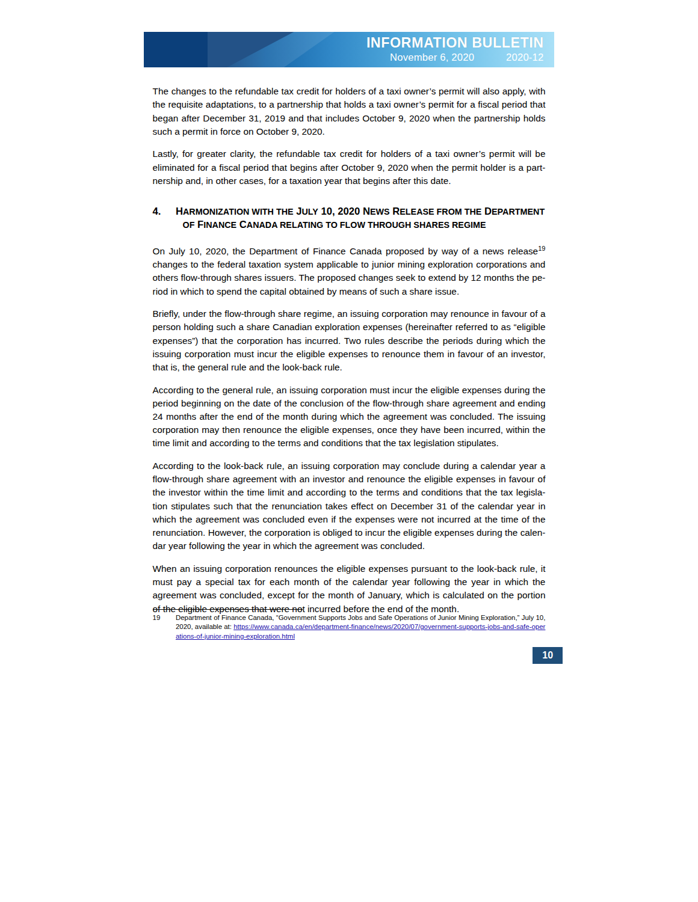INFORMATION BULLETIN
November 6, 20202020-12
The changes to the refundable tax credit for holders of a taxi owner’s permit will also apply, with the requisite adaptations, to a partnership that holds a taxi owner’s permit for a fiscal period that began after December 31, 2019 and that includes October 9, 2020 when the partnership holds such a permit in force on October 9, 2020.
Lastly, for greater clarity, the refundable tax credit for holders of a taxi owner’s permit will be eliminated for a fiscal period that begins after October 9, 2020 when the permit holder is a partnership and, in other cases, for a taxation year that begins after this date.
4. HARMONIZATION WITH THE JULY 10, 2020 NEWS RELEASE FROM THE DEPARTMENT OF FINANCE CANADA RELATING TO FLOW THROUGH SHARES REGIME
On July 10, 2020, the Department of Finance Canada proposed by way of a news release19 changes to the federal taxation system applicable to junior mining exploration corporations and others flow-through shares issuers. The proposed changes seek to extend by 12 months the period in which to spend the capital obtained by means of such a share issue.
Briefly, under the flow-through share regime, an issuing corporation may renounce in favour of a person holding such a share Canadian exploration expenses (hereinafter referred to as “eligible expenses”) that the corporation has incurred. Two rules describe the periods during which the issuing corporation must incur the eligible expenses to renounce them in favour of an investor, that is, the general rule and the look-back rule.
According to the general rule, an issuing corporation must incur the eligible expenses during the period beginning on the date of the conclusion of the flow-through share agreement and ending 24 months after the end of the month during which the agreement was concluded. The issuing corporation may then renounce the eligible expenses, once they have been incurred, within the time limit and according to the terms and conditions that the tax legislation stipulates.
According to the look-back rule, an issuing corporation may conclude during a calendar year a flow-through share agreement with an investor and renounce the eligible expenses in favour of the investor within the time limit and according to the terms and conditions that the tax legislation stipulates such that the renunciation takes effect on December 31 of the calendar year in which the agreement was concluded even if the expenses were not incurred at the time of the renunciation. However, the corporation is obliged to incur the eligible expenses during the calendar year following the year in which the agreement was concluded.
When an issuing corporation renounces the eligible expenses pursuant to the look-back rule, it must pay a special tax for each month of the calendar year following the year in which the agreement was concluded, except for the month of January, which is calculated on the portion of the eligible expenses that were not incurred before the end of the month.
19
Department of Finance Canada, “Government Supports Jobs and Safe Operations of Junior Mining Exploration,” July 10, 2020, available at: https://www.canada.ca/en/department-finance/news/2020/07/government-supports-jobs-and-safe-operations-of-junior-mining-exploration.html
10